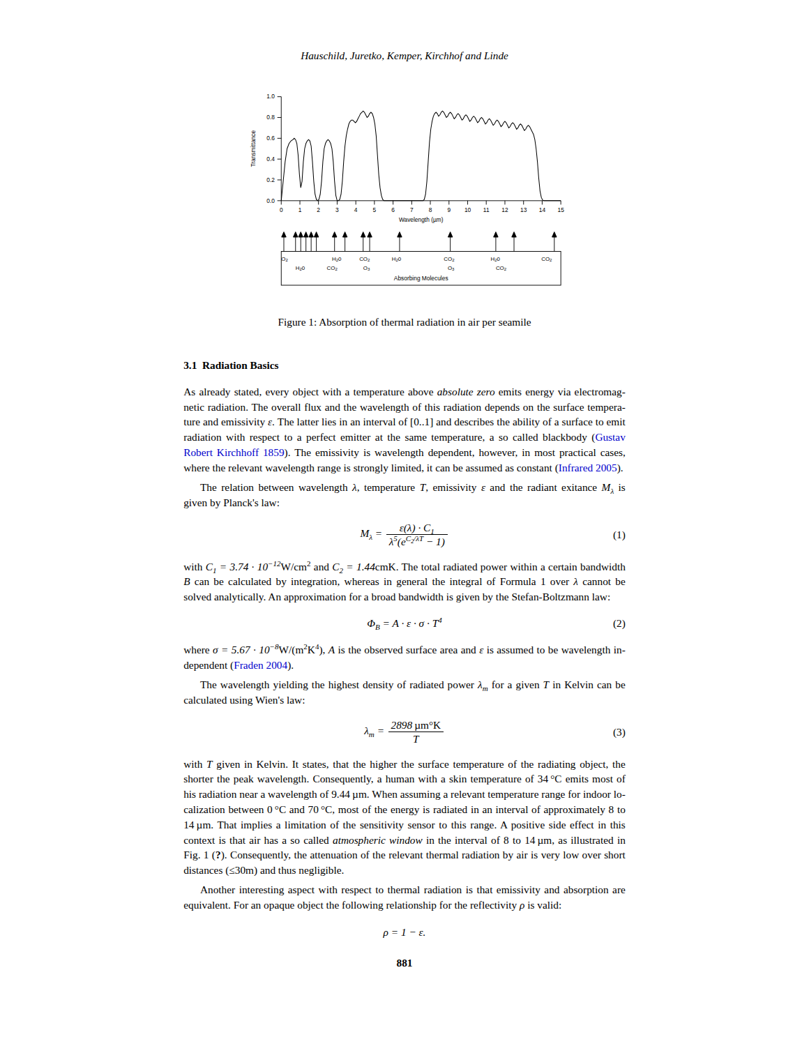Hauschild, Juretko, Kemper, Kirchhof and Linde
1.0 0.8 0.6 0.4 0.2 0.0 Transmittance 0 1 2 3 4 5 6 7 8 9 10 11 12 13 14 15 Wavelength (µm) O2 H20 CO2 H20 CO2 H20 CO2 H20 CO2 O3 O3 CO2 Absorbing Molecules
Figure 1: Absorption of thermal radiation in air per seamile
3.1 Radiation Basics
As already stated, every object with a temperature above absolute zero emits energy via electromagnetic radiation. The overall flux and the wavelength of this radiation depends on the surface temperature and emissivity ε. The latter lies in an interval of [0..1] and describes the ability of a surface to emit radiation with respect to a perfect emitter at the same temperature, a so called blackbody (Gustav Robert Kirchhoff 1859). The emissivity is wavelength dependent, however, in most practical cases, where the relevant wavelength range is strongly limited, it can be assumed as constant (Infrared 2005).
The relation between wavelength λ, temperature T, emissivity ε and the radiant exitance Mλ is given by Planck's law:
Mλ = ε(λ) · C1 λ5(eC2/λT − 1) (1)
with C1 = 3.74 · 10−12W/cm2 and C2 = 1.44cmK. The total radiated power within a certain bandwidth B can be calculated by integration, whereas in general the integral of Formula 1 over λ cannot be solved analytically. An approximation for a broad bandwidth is given by the Stefan-Boltzmann law:
ΦB = A · ε · σ · T4 (2)
where σ = 5.67 · 10−8W/(m2K4), A is the observed surface area and ε is assumed to be wavelength independent (Fraden 2004).
The wavelength yielding the highest density of radiated power λm for a given T in Kelvin can be calculated using Wien's law:
λm = 2898 µm°K T (3)
with T given in Kelvin. It states, that the higher the surface temperature of the radiating object, the shorter the peak wavelength. Consequently, a human with a skin temperature of 34 °C emits most of his radiation near a wavelength of 9.44 µm. When assuming a relevant temperature range for indoor localization between 0 °C and 70 °C, most of the energy is radiated in an interval of approximately 8 to 14 µm. That implies a limitation of the sensitivity sensor to this range. A positive side effect in this context is that air has a so called atmospheric window in the interval of 8 to 14 µm, as illustrated in Fig. 1 (?). Consequently, the attenuation of the relevant thermal radiation by air is very low over short distances (≤30m) and thus negligible.
Another interesting aspect with respect to thermal radiation is that emissivity and absorption are equivalent. For an opaque object the following relationship for the reflectivity ρ is valid:
ρ = 1 − ε.
881